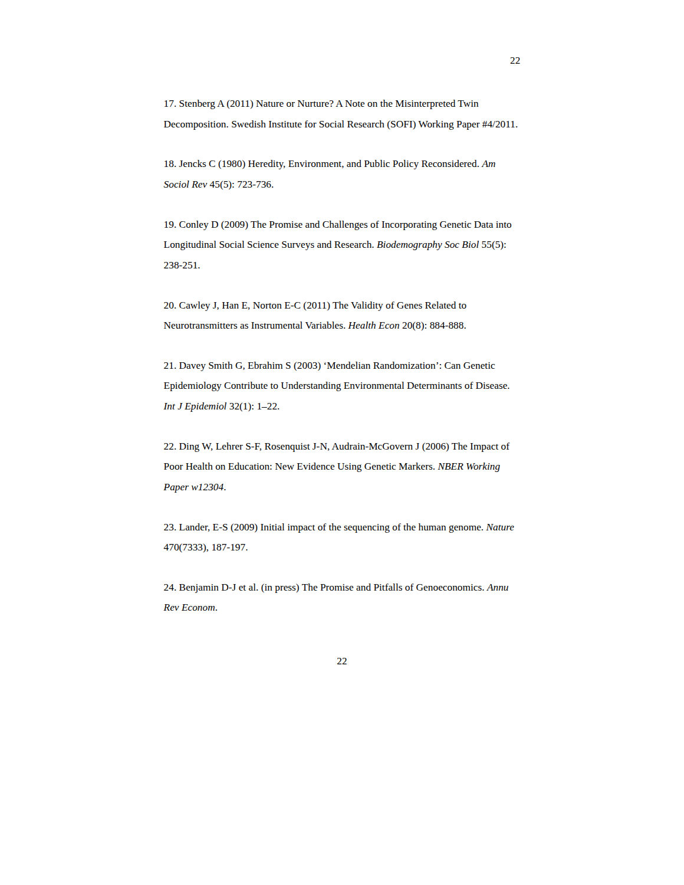22
17. Stenberg A (2011) Nature or Nurture? A Note on the Misinterpreted Twin Decomposition. Swedish Institute for Social Research (SOFI) Working Paper #4/2011.
18. Jencks C (1980) Heredity, Environment, and Public Policy Reconsidered. Am Sociol Rev 45(5): 723-736.
19. Conley D (2009) The Promise and Challenges of Incorporating Genetic Data into Longitudinal Social Science Surveys and Research. Biodemography Soc Biol 55(5): 238-251.
20. Cawley J, Han E, Norton E-C (2011) The Validity of Genes Related to Neurotransmitters as Instrumental Variables. Health Econ 20(8): 884-888.
21. Davey Smith G, Ebrahim S (2003) ‘Mendelian Randomization’: Can Genetic Epidemiology Contribute to Understanding Environmental Determinants of Disease. Int J Epidemiol 32(1): 1–22.
22. Ding W, Lehrer S-F, Rosenquist J-N, Audrain-McGovern J (2006) The Impact of Poor Health on Education: New Evidence Using Genetic Markers. NBER Working Paper w12304.
23. Lander, E-S (2009) Initial impact of the sequencing of the human genome. Nature 470(7333), 187-197.
24. Benjamin D-J et al. (in press) The Promise and Pitfalls of Genoeconomics. Annu Rev Econom.
22